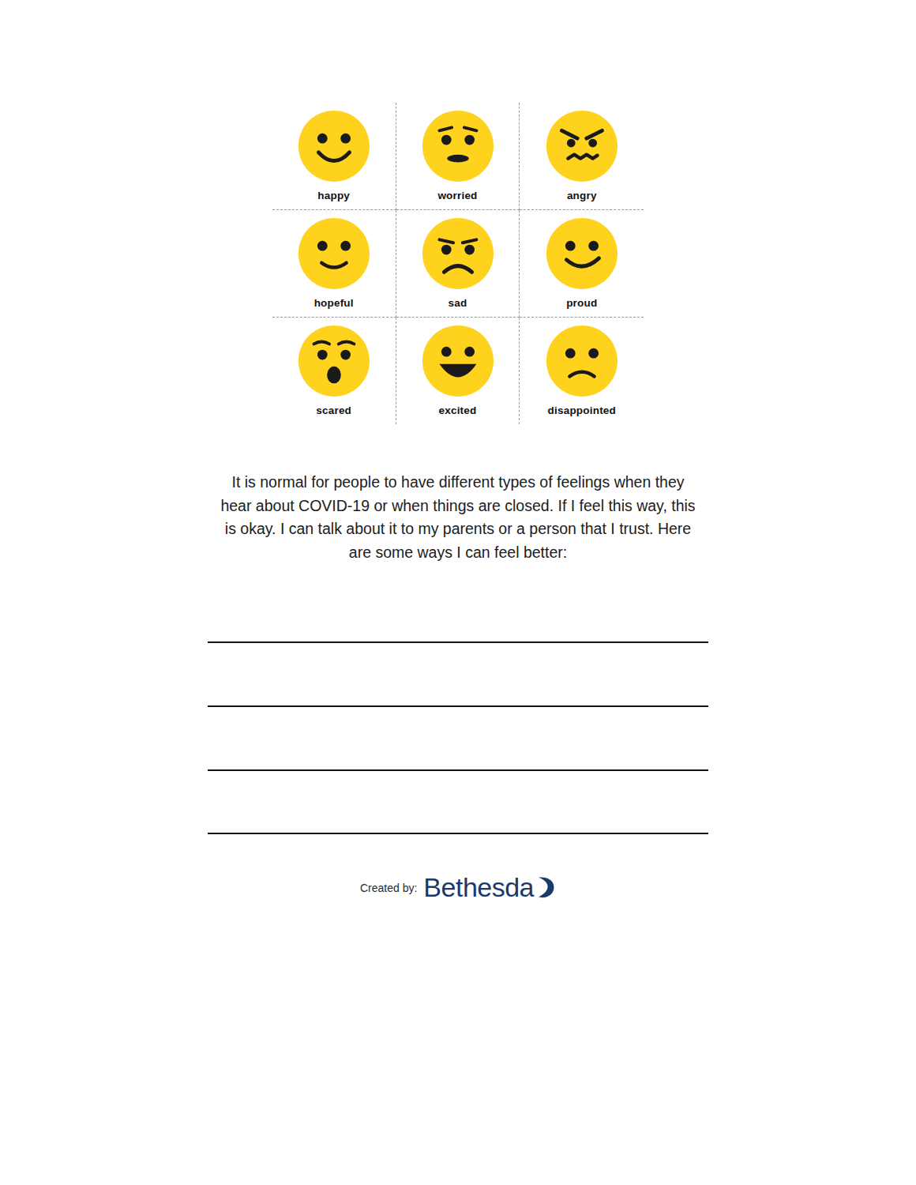happy
worried
angry
hopeful
sad
proud
scared
excited
disappointed
It is normal for people to have different types of feelings when they hear about COVID-19 or when things are closed. If I feel this way, this is okay. I can talk about it to my parents or a person that I trust. Here are some ways I can feel better:
Created by: Bethesda